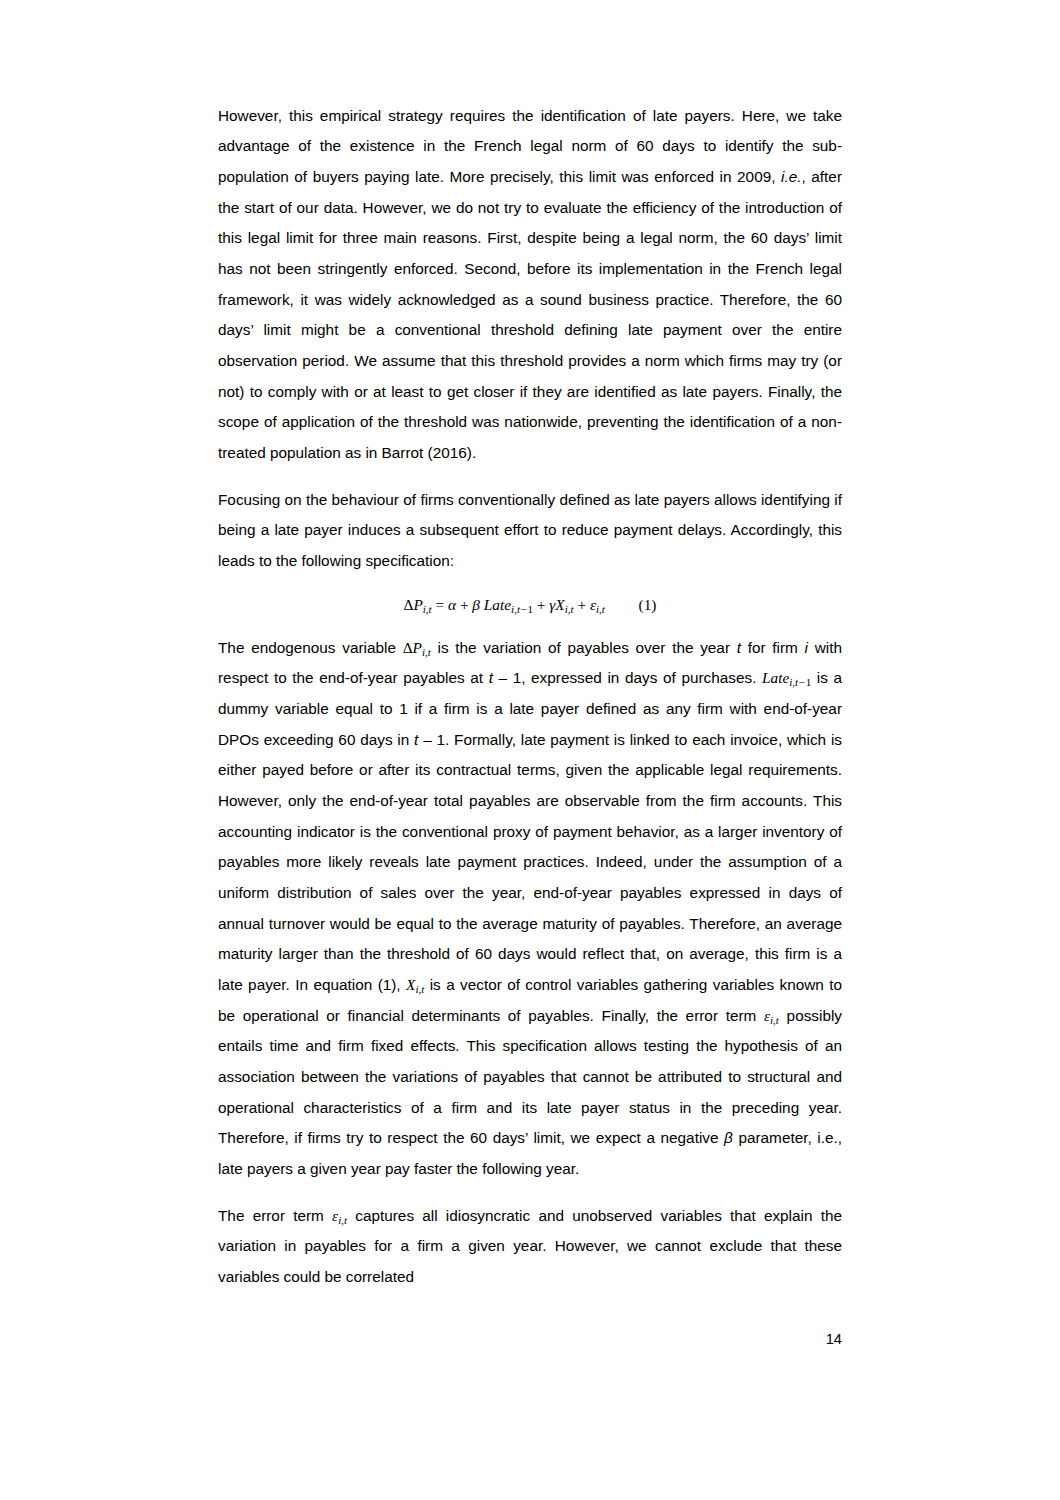However, this empirical strategy requires the identification of late payers. Here, we take advantage of the existence in the French legal norm of 60 days to identify the sub-population of buyers paying late. More precisely, this limit was enforced in 2009, i.e., after the start of our data. However, we do not try to evaluate the efficiency of the introduction of this legal limit for three main reasons. First, despite being a legal norm, the 60 days’ limit has not been stringently enforced. Second, before its implementation in the French legal framework, it was widely acknowledged as a sound business practice. Therefore, the 60 days’ limit might be a conventional threshold defining late payment over the entire observation period. We assume that this threshold provides a norm which firms may try (or not) to comply with or at least to get closer if they are identified as late payers. Finally, the scope of application of the threshold was nationwide, preventing the identification of a non-treated population as in Barrot (2016).
Focusing on the behaviour of firms conventionally defined as late payers allows identifying if being a late payer induces a subsequent effort to reduce payment delays. Accordingly, this leads to the following specification:
ΔPi,t = α + β Latei,t−1 + γXi,t + εi,t(1)
The endogenous variable ΔPi,t is the variation of payables over the year t for firm i with respect to the end-of-year payables at t – 1, expressed in days of purchases. Latei,t−1 is a dummy variable equal to 1 if a firm is a late payer defined as any firm with end-of-year DPOs exceeding 60 days in t – 1. Formally, late payment is linked to each invoice, which is either payed before or after its contractual terms, given the applicable legal requirements. However, only the end-of-year total payables are observable from the firm accounts. This accounting indicator is the conventional proxy of payment behavior, as a larger inventory of payables more likely reveals late payment practices. Indeed, under the assumption of a uniform distribution of sales over the year, end-of-year payables expressed in days of annual turnover would be equal to the average maturity of payables. Therefore, an average maturity larger than the threshold of 60 days would reflect that, on average, this firm is a late payer. In equation (1), Xi,t is a vector of control variables gathering variables known to be operational or financial determinants of payables. Finally, the error term εi,t possibly entails time and firm fixed effects. This specification allows testing the hypothesis of an association between the variations of payables that cannot be attributed to structural and operational characteristics of a firm and its late payer status in the preceding year. Therefore, if firms try to respect the 60 days’ limit, we expect a negative β parameter, i.e., late payers a given year pay faster the following year.
The error term εi,t captures all idiosyncratic and unobserved variables that explain the variation in payables for a firm a given year. However, we cannot exclude that these variables could be correlated
14